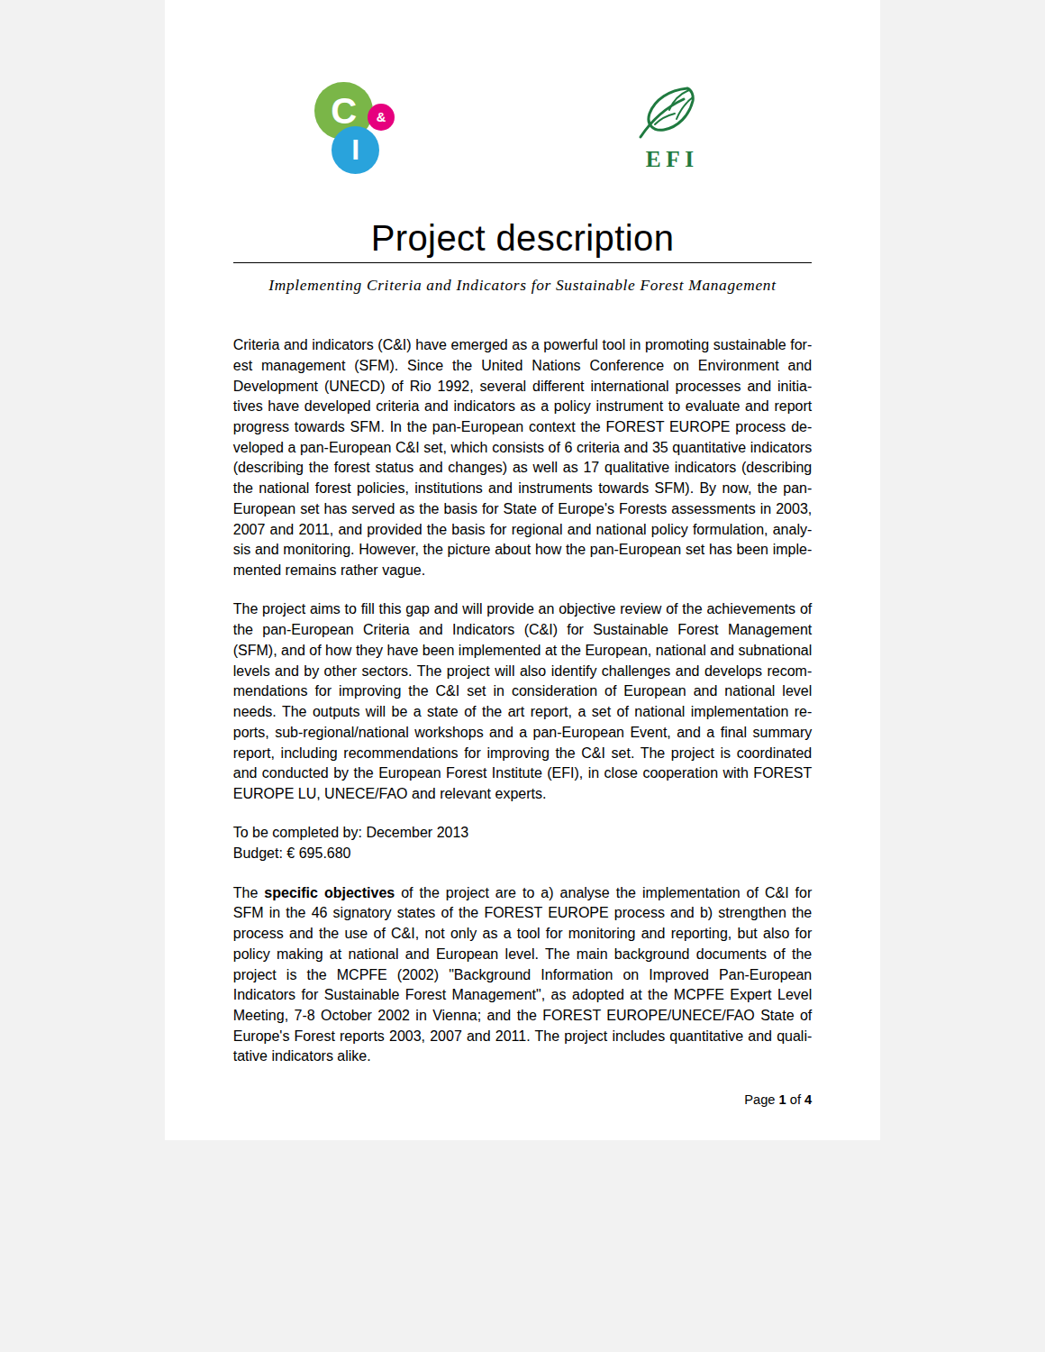C
&
I
EFI
Project description
Implementing Criteria and Indicators for Sustainable Forest Management
Criteria and indicators (C&I) have emerged as a powerful tool in promoting sustainable forest management (SFM). Since the United Nations Conference on Environment and Development (UNECD) of Rio 1992, several different international processes and initiatives have developed criteria and indicators as a policy instrument to evaluate and report progress towards SFM. In the pan-European context the FOREST EUROPE process developed a pan-European C&I set, which consists of 6 criteria and 35 quantitative indicators (describing the forest status and changes) as well as 17 qualitative indicators (describing the national forest policies, institutions and instruments towards SFM). By now, the pan-European set has served as the basis for State of Europe's Forests assessments in 2003, 2007 and 2011, and provided the basis for regional and national policy formulation, analysis and monitoring. However, the picture about how the pan-European set has been implemented remains rather vague.
The project aims to fill this gap and will provide an objective review of the achievements of the pan-European Criteria and Indicators (C&I) for Sustainable Forest Management (SFM), and of how they have been implemented at the European, national and subnational levels and by other sectors. The project will also identify challenges and develops recommendations for improving the C&I set in consideration of European and national level needs. The outputs will be a state of the art report, a set of national implementation reports, sub-regional/national workshops and a pan-European Event, and a final summary report, including recommendations for improving the C&I set. The project is coordinated and conducted by the European Forest Institute (EFI), in close cooperation with FOREST EUROPE LU, UNECE/FAO and relevant experts.
To be completed by: December 2013
Budget: € 695.680
The specific objectives of the project are to a) analyse the implementation of C&I for SFM in the 46 signatory states of the FOREST EUROPE process and b) strengthen the process and the use of C&I, not only as a tool for monitoring and reporting, but also for policy making at national and European level. The main background documents of the project is the MCPFE (2002) "Background Information on Improved Pan-European Indicators for Sustainable Forest Management", as adopted at the MCPFE Expert Level Meeting, 7-8 October 2002 in Vienna; and the FOREST EUROPE/UNECE/FAO State of Europe's Forest reports 2003, 2007 and 2011. The project includes quantitative and qualitative indicators alike.
Page 1 of 4